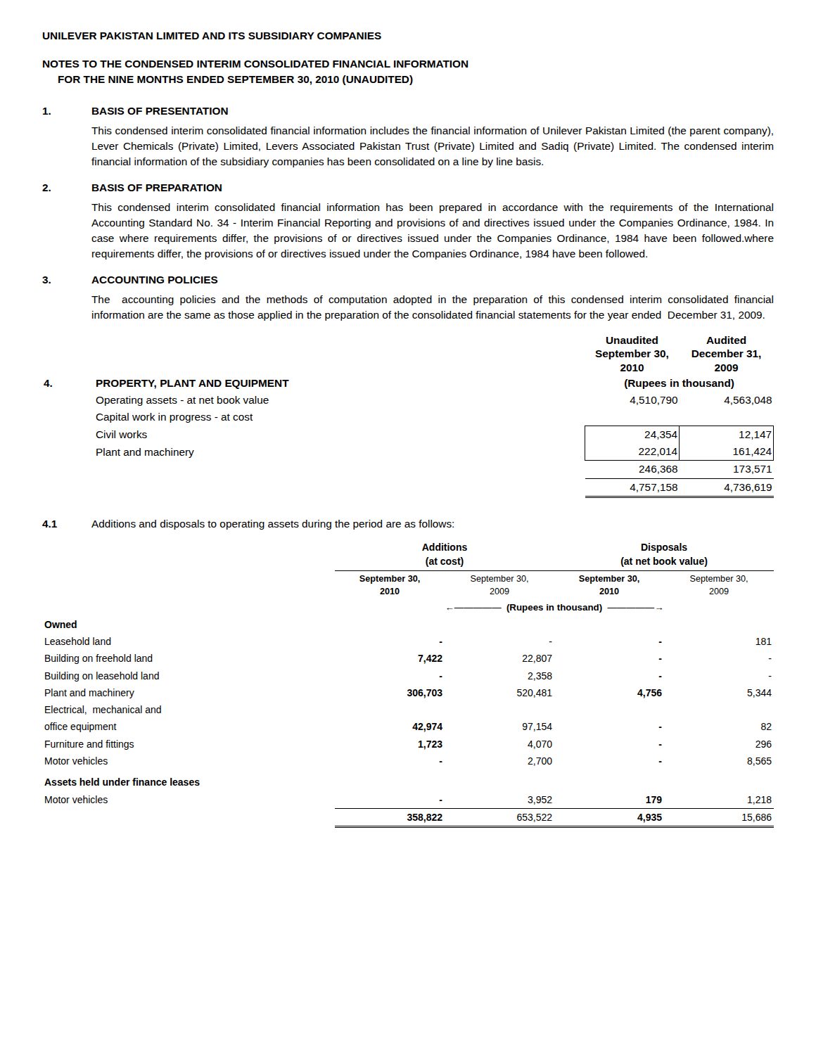UNILEVER PAKISTAN LIMITED AND ITS SUBSIDIARY COMPANIES
NOTES TO THE CONDENSED INTERIM CONSOLIDATED FINANCIAL INFORMATION FOR THE NINE MONTHS ENDED SEPTEMBER 30, 2010 (UNAUDITED)
1.
BASIS OF PRESENTATION
This condensed interim consolidated financial information includes the financial information of Unilever Pakistan Limited (the parent company), Lever Chemicals (Private) Limited, Levers Associated Pakistan Trust (Private) Limited and Sadiq (Private) Limited. The condensed interim financial information of the subsidiary companies has been consolidated on a line by line basis.
2.
BASIS OF PREPARATION
This condensed interim consolidated financial information has been prepared in accordance with the requirements of the International Accounting Standard No. 34 - Interim Financial Reporting and provisions of and directives issued under the Companies Ordinance, 1984. In case where requirements differ, the provisions of or directives issued under the Companies Ordinance, 1984 have been followed.where requirements differ, the provisions of or directives issued under the Companies Ordinance, 1984 have been followed.
3.
ACCOUNTING POLICIES
The accounting policies and the methods of computation adopted in the preparation of this condensed interim consolidated financial information are the same as those applied in the preparation of the consolidated financial statements for the year ended December 31, 2009.
| | | Unaudited September 30, 2010 | Audited December 31, 2009 |
| 4. | PROPERTY, PLANT AND EQUIPMENT | (Rupees in thousand) |
| | Operating assets - at net book value | 4,510,790 | 4,563,048 |
| | Capital work in progress - at cost | | |
| | Civil works | 24,354 | 12,147 |
| | Plant and machinery | 222,014 | 161,424 |
| | | 246,368 | 173,571 |
| | | 4,757,158 | 4,736,619 |
4.1
Additions and disposals to operating assets during the period are as follows:
| | Additions (at cost) | Disposals (at net book value) |
| | September 30, 2010 | September 30, 2009 | September 30, 2010 | September 30, 2009 |
| | ←————— (Rupees in thousand) —————→ |
| Owned | | | | |
| Leasehold land | - | - | - | 181 |
| Building on freehold land | 7,422 | 22,807 | - | - |
| Building on leasehold land | - | 2,358 | - | - |
| Plant and machinery | 306,703 | 520,481 | 4,756 | 5,344 |
| Electrical, mechanical and | | | | |
| office equipment | 42,974 | 97,154 | - | 82 |
| Furniture and fittings | 1,723 | 4,070 | - | 296 |
| Motor vehicles | - | 2,700 | - | 8,565 |
| Assets held under finance leases | | | | |
| Motor vehicles | - | 3,952 | 179 | 1,218 |
| | 358,822 | 653,522 | 4,935 | 15,686 |